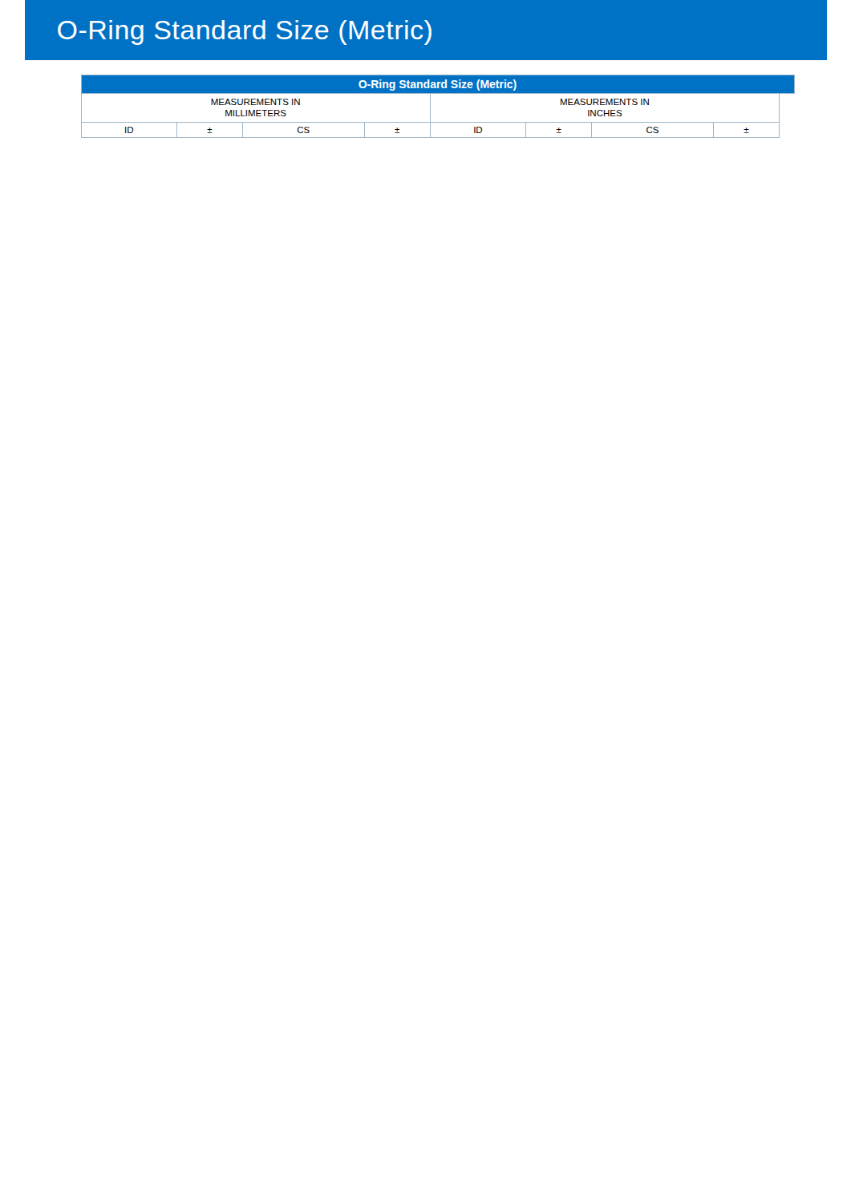O-Ring Standard Size (Metric)
| O-Ring Standard Size (Metric) |
| --- |
| MEASUREMENTS IN MILLIMETERS | MEASUREMENTS IN INCHES | |
| ID | ± | CS | ± | ID | ± | CS | ± |